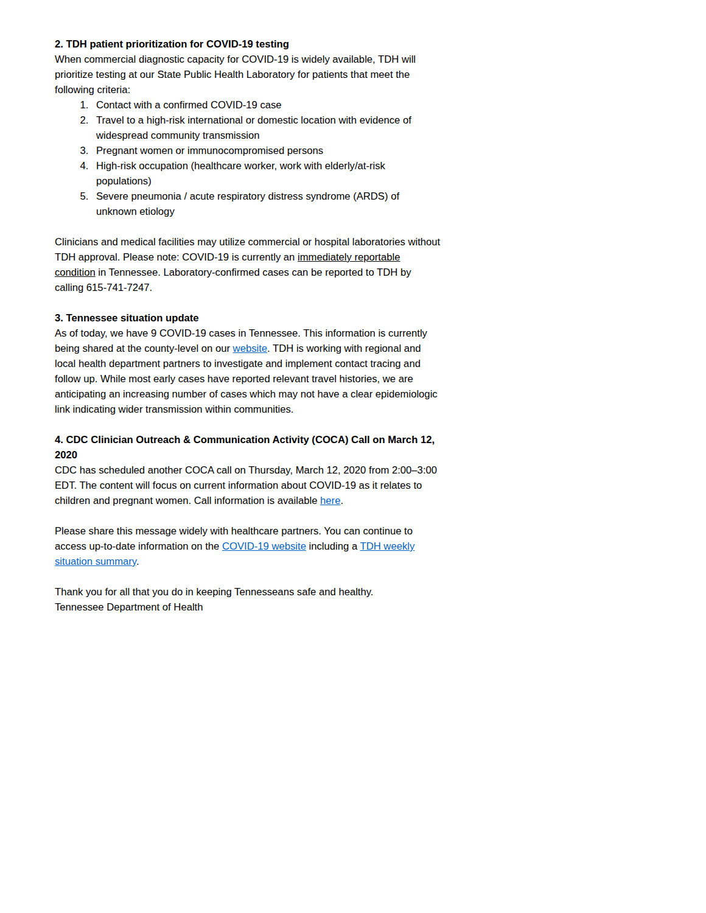2. TDH patient prioritization for COVID-19 testing
When commercial diagnostic capacity for COVID-19 is widely available, TDH will prioritize testing at our State Public Health Laboratory for patients that meet the following criteria:
Contact with a confirmed COVID-19 case
Travel to a high-risk international or domestic location with evidence of widespread community transmission
Pregnant women or immunocompromised persons
High-risk occupation (healthcare worker, work with elderly/at-risk populations)
Severe pneumonia / acute respiratory distress syndrome (ARDS) of unknown etiology
Clinicians and medical facilities may utilize commercial or hospital laboratories without TDH approval. Please note: COVID-19 is currently an immediately reportable condition in Tennessee. Laboratory-confirmed cases can be reported to TDH by calling 615-741-7247.
3. Tennessee situation update
As of today, we have 9 COVID-19 cases in Tennessee. This information is currently being shared at the county-level on our website. TDH is working with regional and local health department partners to investigate and implement contact tracing and follow up. While most early cases have reported relevant travel histories, we are anticipating an increasing number of cases which may not have a clear epidemiologic link indicating wider transmission within communities.
4. CDC Clinician Outreach & Communication Activity (COCA) Call on March 12, 2020
CDC has scheduled another COCA call on Thursday, March 12, 2020 from 2:00–3:00 EDT. The content will focus on current information about COVID-19 as it relates to children and pregnant women. Call information is available here.
Please share this message widely with healthcare partners. You can continue to access up-to-date information on the COVID-19 website including a TDH weekly situation summary.
Thank you for all that you do in keeping Tennesseans safe and healthy.
Tennessee Department of Health